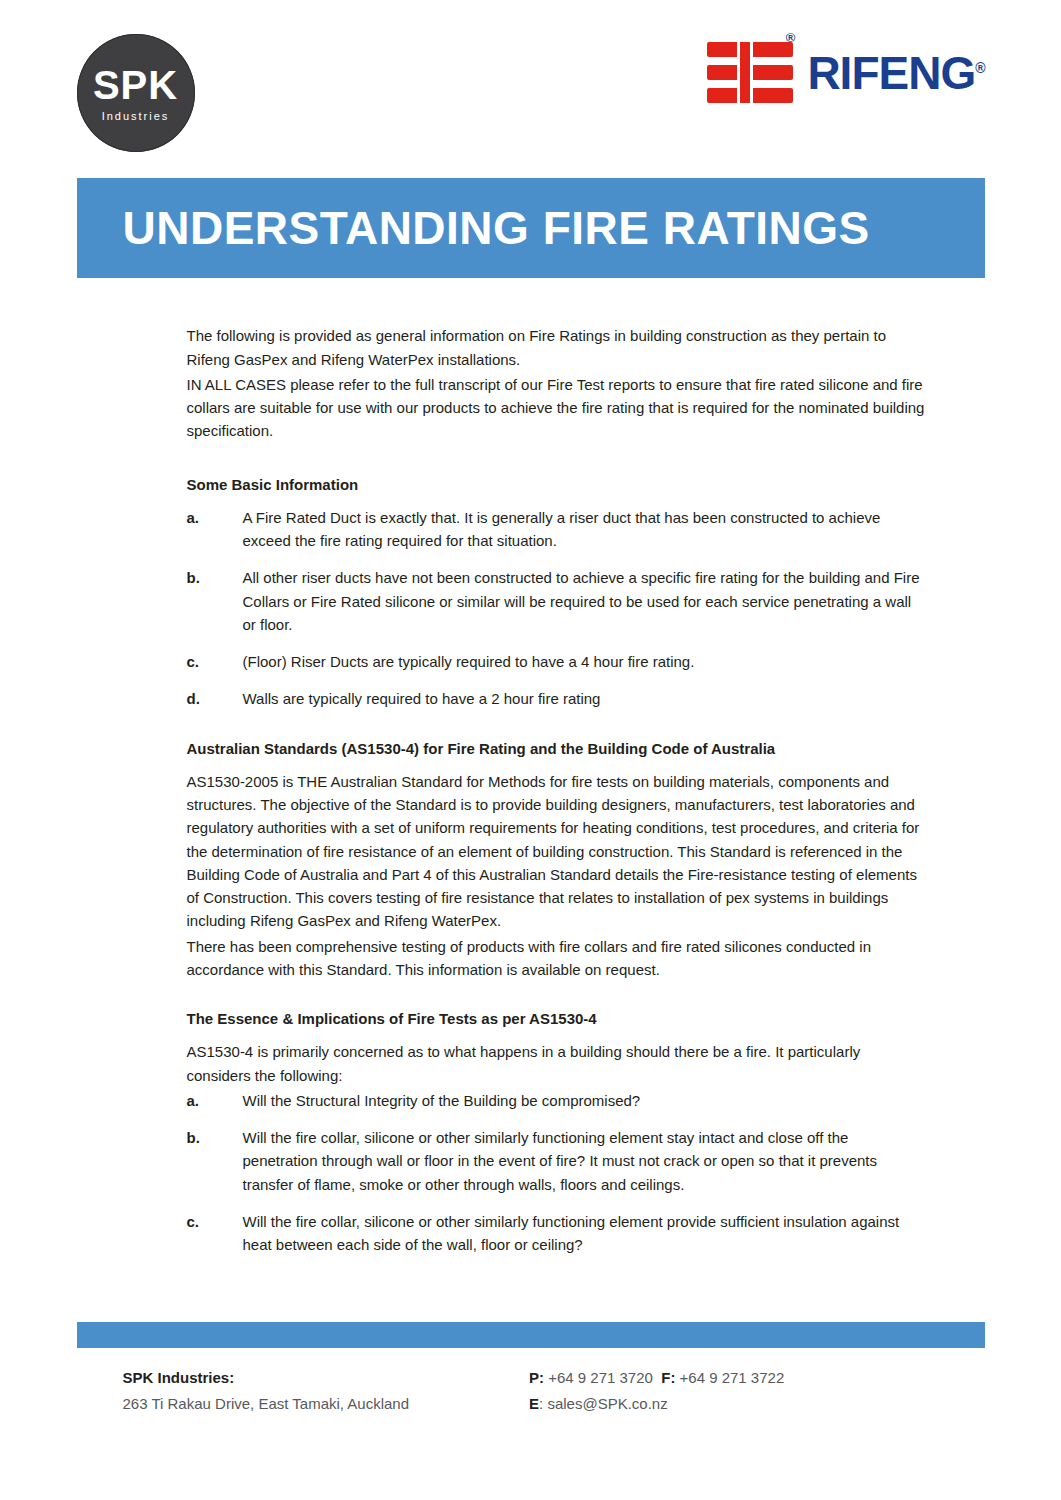SPK Industries
®
RIFENG®
UNDERSTANDING FIRE RATINGS
The following is provided as general information on Fire Ratings in building construction as they pertain to Rifeng GasPex and Rifeng WaterPex installations.
IN ALL CASES please refer to the full transcript of our Fire Test reports to ensure that fire rated silicone and fire collars are suitable for use with our products to achieve the fire rating that is required for the nominated building specification.
Some Basic Information
a. A Fire Rated Duct is exactly that. It is generally a riser duct that has been constructed to achieve exceed the fire rating required for that situation.
b. All other riser ducts have not been constructed to achieve a specific fire rating for the building and Fire Collars or Fire Rated silicone or similar will be required to be used for each service penetrating a wall or floor.
c.(Floor) Riser Ducts are typically required to have a 4 hour fire rating.
d. Walls are typically required to have a 2 hour fire rating
Australian Standards (AS1530-4) for Fire Rating and the Building Code of Australia
AS1530-2005 is THE Australian Standard for Methods for fire tests on building materials, components and structures. The objective of the Standard is to provide building designers, manufacturers, test laboratories and regulatory authorities with a set of uniform requirements for heating conditions, test procedures, and criteria for the determination of fire resistance of an element of building construction. This Standard is referenced in the Building Code of Australia and Part 4 of this Australian Standard details the Fire-resistance testing of elements of Construction. This covers testing of fire resistance that relates to installation of pex systems in buildings including Rifeng GasPex and Rifeng WaterPex.
There has been comprehensive testing of products with fire collars and fire rated silicones conducted in accordance with this Standard. This information is available on request.
The Essence & Implications of Fire Tests as per AS1530-4
AS1530-4 is primarily concerned as to what happens in a building should there be a fire. It particularly considers the following:
a. Will the Structural Integrity of the Building be compromised?
b. Will the fire collar, silicone or other similarly functioning element stay intact and close off the penetration through wall or floor in the event of fire? It must not crack or open so that it prevents transfer of flame, smoke or other through walls, floors and ceilings.
c. Will the fire collar, silicone or other similarly functioning element provide sufficient insulation against heat between each side of the wall, floor or ceiling?
SPK Industries:
263 Ti Rakau Drive, East Tamaki, Auckland
P: +64 9 271 3720 F: +64 9 271 3722
E: sales@SPK.co.nz